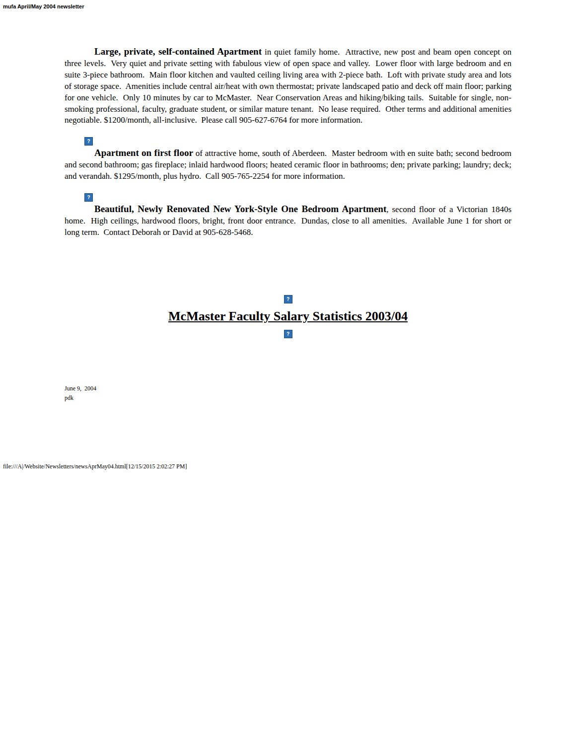mufa April/May 2004 newsletter
Large, private, self-contained Apartment in quiet family home. Attractive, new post and beam open concept on three levels. Very quiet and private setting with fabulous view of open space and valley. Lower floor with large bedroom and en suite 3-piece bathroom. Main floor kitchen and vaulted ceiling living area with 2-piece bath. Loft with private study area and lots of storage space. Amenities include central air/heat with own thermostat; private landscaped patio and deck off main floor; parking for one vehicle. Only 10 minutes by car to McMaster. Near Conservation Areas and hiking/biking tails. Suitable for single, non-smoking professional, faculty, graduate student, or similar mature tenant. No lease required. Other terms and additional amenities negotiable. $1200/month, all-inclusive. Please call 905-627-6764 for more information.
?
Apartment on first floor of attractive home, south of Aberdeen. Master bedroom with en suite bath; second bedroom and second bathroom; gas fireplace; inlaid hardwood floors; heated ceramic floor in bathrooms; den; private parking; laundry; deck; and verandah. $1295/month, plus hydro. Call 905-765-2254 for more information.
?
Beautiful, Newly Renovated New York-Style One Bedroom Apartment, second floor of a Victorian 1840s home. High ceilings, hardwood floors, bright, front door entrance. Dundas, close to all amenities. Available June 1 for short or long term. Contact Deborah or David at 905-628-5468.
?
McMaster Faculty Salary Statistics 2003/04
?
June 9, 2004
pdk
file:///A|/Website/Newsletters/newsAprMay04.html[12/15/2015 2:02:27 PM]